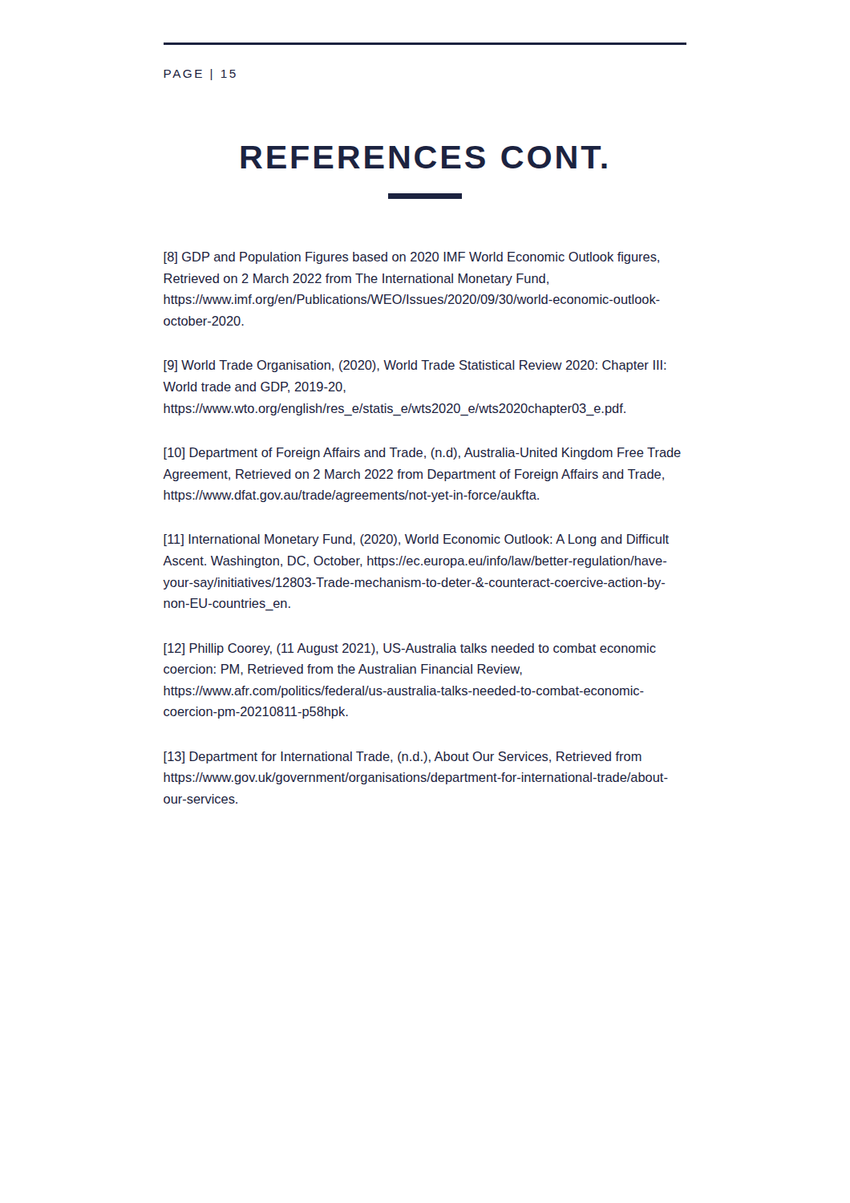PAGE | 15
REFERENCES CONT.
[8] GDP and Population Figures based on 2020 IMF World Economic Outlook figures, Retrieved on 2 March 2022 from The International Monetary Fund, https://www.imf.org/en/Publications/WEO/Issues/2020/09/30/world-economic-outlook-october-2020.
[9] World Trade Organisation, (2020), World Trade Statistical Review 2020: Chapter III: World trade and GDP, 2019-20, https://www.wto.org/english/res_e/statis_e/wts2020_e/wts2020chapter03_e.pdf.
[10] Department of Foreign Affairs and Trade, (n.d), Australia-United Kingdom Free Trade Agreement, Retrieved on 2 March 2022 from Department of Foreign Affairs and Trade, https://www.dfat.gov.au/trade/agreements/not-yet-in-force/aukfta.
[11] International Monetary Fund, (2020), World Economic Outlook: A Long and Difficult Ascent. Washington, DC, October, https://ec.europa.eu/info/law/better-regulation/have-your-say/initiatives/12803-Trade-mechanism-to-deter-&-counteract-coercive-action-by-non-EU-countries_en.
[12] Phillip Coorey, (11 August 2021), US-Australia talks needed to combat economic coercion: PM, Retrieved from the Australian Financial Review, https://www.afr.com/politics/federal/us-australia-talks-needed-to-combat-economic-coercion-pm-20210811-p58hpk.
[13] Department for International Trade, (n.d.), About Our Services, Retrieved from https://www.gov.uk/government/organisations/department-for-international-trade/about-our-services.